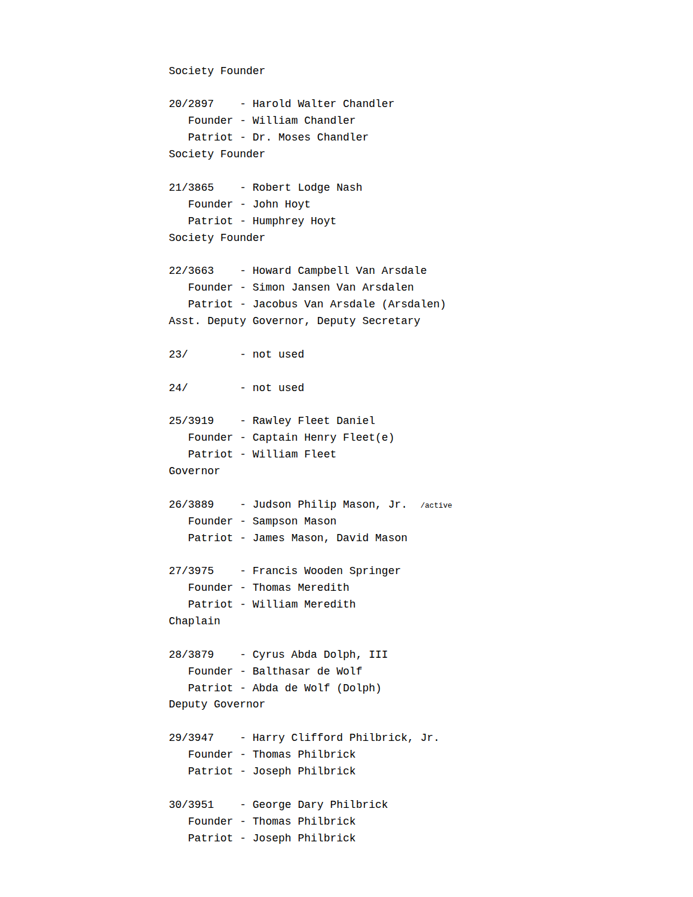Society Founder

20/2897    - Harold Walter Chandler
   Founder - William Chandler
   Patriot - Dr. Moses Chandler
Society Founder

21/3865    - Robert Lodge Nash
   Founder - John Hoyt
   Patriot - Humphrey Hoyt
Society Founder

22/3663    - Howard Campbell Van Arsdale
   Founder - Simon Jansen Van Arsdalen
   Patriot - Jacobus Van Arsdale (Arsdalen)
Asst. Deputy Governor, Deputy Secretary

23/        - not used

24/        - not used

25/3919    - Rawley Fleet Daniel
   Founder - Captain Henry Fleet(e)
   Patriot - William Fleet
Governor

26/3889    - Judson Philip Mason, Jr.  /active
   Founder - Sampson Mason
   Patriot - James Mason, David Mason

27/3975    - Francis Wooden Springer
   Founder - Thomas Meredith
   Patriot - William Meredith
Chaplain

28/3879    - Cyrus Abda Dolph, III
   Founder - Balthasar de Wolf
   Patriot - Abda de Wolf (Dolph)
Deputy Governor

29/3947    - Harry Clifford Philbrick, Jr.
   Founder - Thomas Philbrick
   Patriot - Joseph Philbrick

30/3951    - George Dary Philbrick
   Founder - Thomas Philbrick
   Patriot - Joseph Philbrick